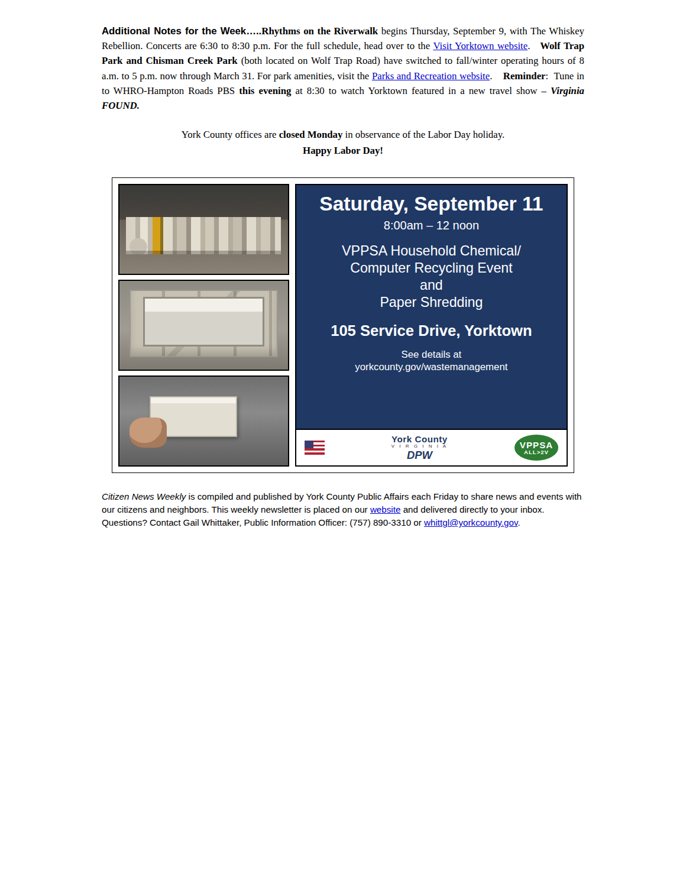Additional Notes for the Week….. Rhythms on the Riverwalk begins Thursday, September 9, with The Whiskey Rebellion. Concerts are 6:30 to 8:30 p.m. For the full schedule, head over to the Visit Yorktown website. Wolf Trap Park and Chisman Creek Park (both located on Wolf Trap Road) have switched to fall/winter operating hours of 8 a.m. to 5 p.m. now through March 31. For park amenities, visit the Parks and Recreation website. Reminder: Tune in to WHRO-Hampton Roads PBS this evening at 8:30 to watch Yorktown featured in a new travel show – Virginia FOUND.
York County offices are closed Monday in observance of the Labor Day holiday. Happy Labor Day!
Saturday, September 11
8:00am – 12 noon
VPPSA Household Chemical/
Computer Recycling Event
and
Paper Shredding
105 Service Drive, Yorktown
See details at
yorkcounty.gov/wastemanagement
York County
V I R G I N I A
DPW
VPPSA ALL>2V
Citizen News Weekly is compiled and published by York County Public Affairs each Friday to share news and events with our citizens and neighbors. This weekly newsletter is placed on our website and delivered directly to your inbox. Questions? Contact Gail Whittaker, Public Information Officer: (757) 890-3310 or whittgl@yorkcounty.gov.